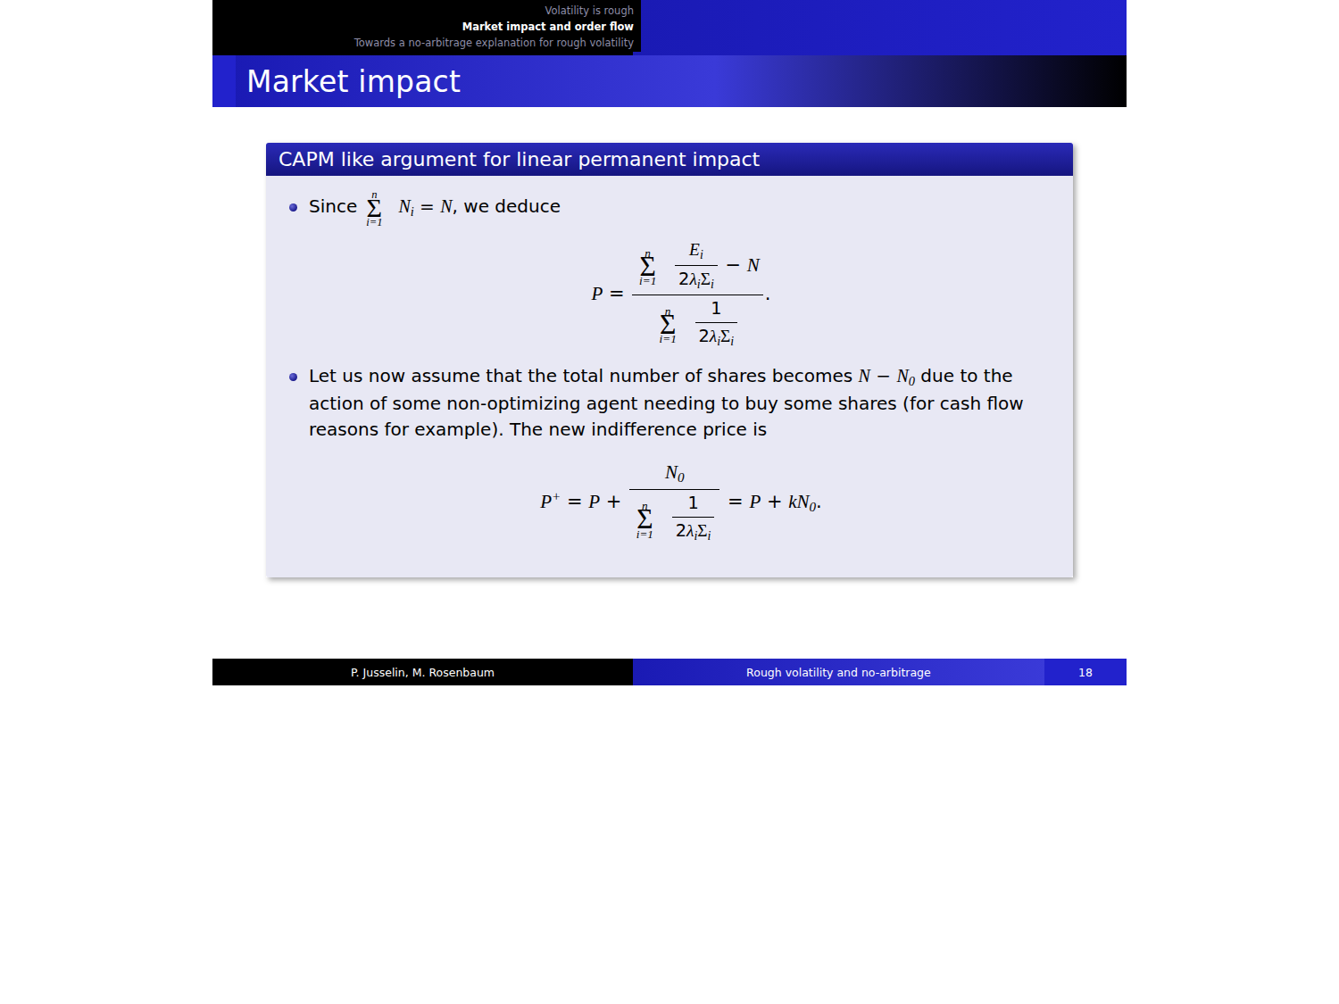Volatility is rough
Market impact and order flow
Towards a no-arbitrage explanation for rough volatility
Market impact
CAPM like argument for linear permanent impact
Since Σni=1 Ni = N, we deduce
P = Σni=1 Ei 2λi Σi − N Σni=1 1 2λi Σi .
Let us now assume that the total number of shares becomes N − N0 due to the action of some non-optimizing agent needing to buy some shares (for cash flow reasons for example). The new indifference price is
P+ = P + N0 Σni=1 1 2λi Σi = P + kN0.
P. Jusselin, M. Rosenbaum
Rough volatility and no-arbitrage
18